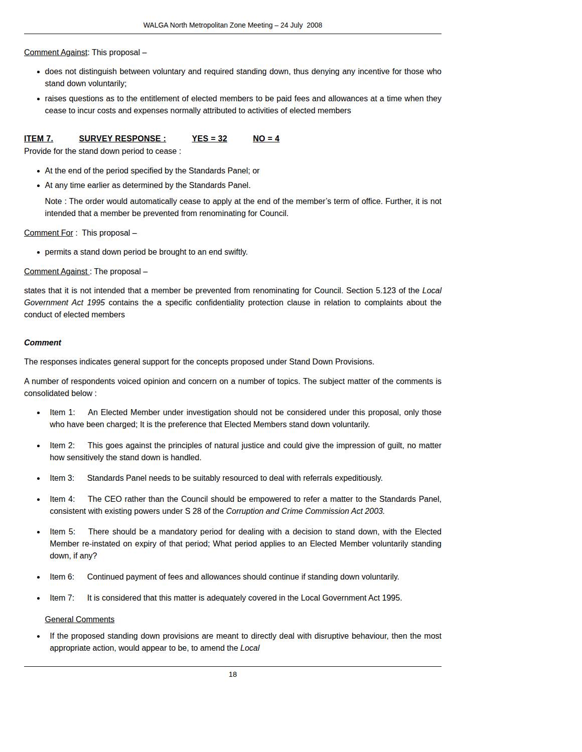WALGA North Metropolitan Zone Meeting – 24 July 2008
Comment Against: This proposal –
does not distinguish between voluntary and required standing down, thus denying any incentive for those who stand down voluntarily;
raises questions as to the entitlement of elected members to be paid fees and allowances at a time when they cease to incur costs and expenses normally attributed to activities of elected members
ITEM 7. SURVEY RESPONSE : YES = 32 NO = 4
Provide for the stand down period to cease :
At the end of the period specified by the Standards Panel; or
At any time earlier as determined by the Standards Panel. Note : The order would automatically cease to apply at the end of the member’s term of office. Further, it is not intended that a member be prevented from renominating for Council.
Comment For : This proposal –
permits a stand down period be brought to an end swiftly.
Comment Against : The proposal –
states that it is not intended that a member be prevented from renominating for Council. Section 5.123 of the Local Government Act 1995 contains the a specific confidentiality protection clause in relation to complaints about the conduct of elected members
Comment
The responses indicates general support for the concepts proposed under Stand Down Provisions.
A number of respondents voiced opinion and concern on a number of topics. The subject matter of the comments is consolidated below :
Item 1: An Elected Member under investigation should not be considered under this proposal, only those who have been charged; It is the preference that Elected Members stand down voluntarily.
Item 2: This goes against the principles of natural justice and could give the impression of guilt, no matter how sensitively the stand down is handled.
Item 3: Standards Panel needs to be suitably resourced to deal with referrals expeditiously.
Item 4: The CEO rather than the Council should be empowered to refer a matter to the Standards Panel, consistent with existing powers under S 28 of the Corruption and Crime Commission Act 2003.
Item 5: There should be a mandatory period for dealing with a decision to stand down, with the Elected Member re-instated on expiry of that period; What period applies to an Elected Member voluntarily standing down, if any?
Item 6: Continued payment of fees and allowances should continue if standing down voluntarily.
Item 7: It is considered that this matter is adequately covered in the Local Government Act 1995.
General Comments
If the proposed standing down provisions are meant to directly deal with disruptive behaviour, then the most appropriate action, would appear to be, to amend the Local
18